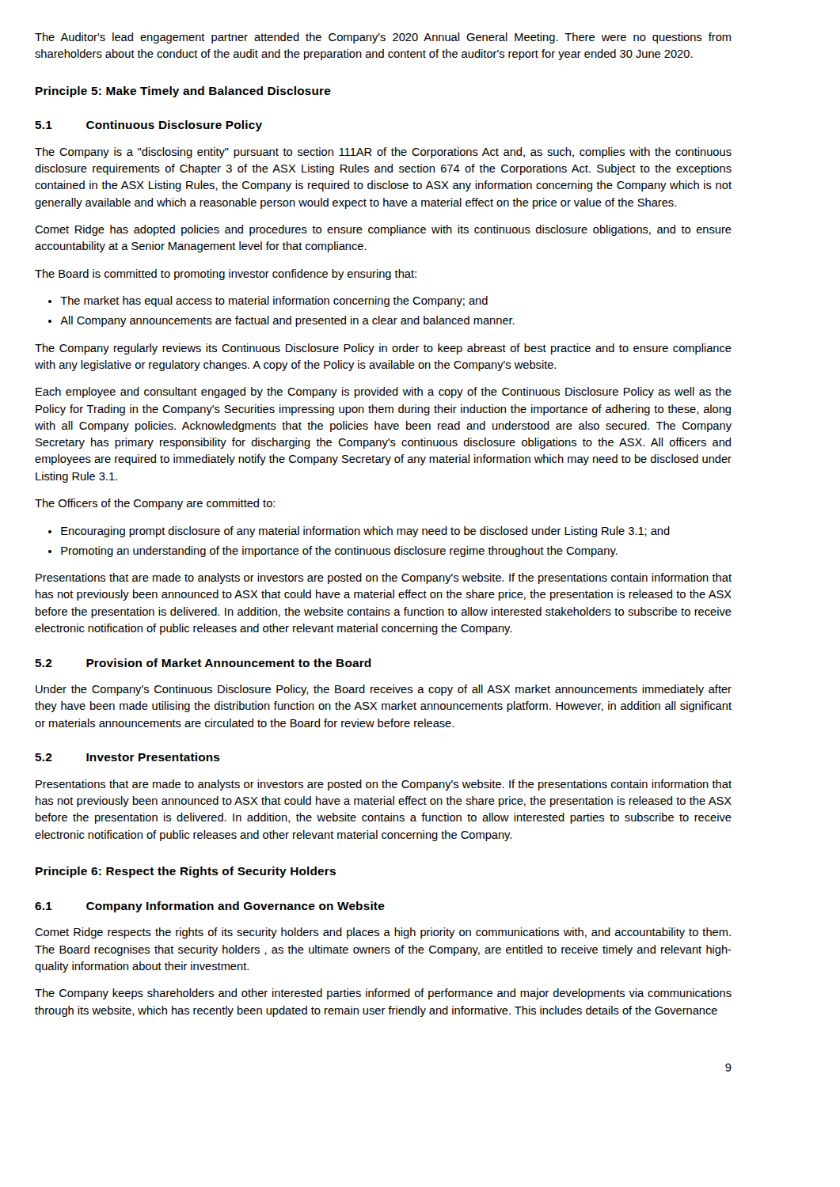The Auditor's lead engagement partner attended the Company's 2020 Annual General Meeting. There were no questions from shareholders about the conduct of the audit and the preparation and content of the auditor's report for year ended 30 June 2020.
Principle 5: Make Timely and Balanced Disclosure
5.1 Continuous Disclosure Policy
The Company is a "disclosing entity" pursuant to section 111AR of the Corporations Act and, as such, complies with the continuous disclosure requirements of Chapter 3 of the ASX Listing Rules and section 674 of the Corporations Act. Subject to the exceptions contained in the ASX Listing Rules, the Company is required to disclose to ASX any information concerning the Company which is not generally available and which a reasonable person would expect to have a material effect on the price or value of the Shares.
Comet Ridge has adopted policies and procedures to ensure compliance with its continuous disclosure obligations, and to ensure accountability at a Senior Management level for that compliance.
The Board is committed to promoting investor confidence by ensuring that:
The market has equal access to material information concerning the Company; and
All Company announcements are factual and presented in a clear and balanced manner.
The Company regularly reviews its Continuous Disclosure Policy in order to keep abreast of best practice and to ensure compliance with any legislative or regulatory changes. A copy of the Policy is available on the Company's website.
Each employee and consultant engaged by the Company is provided with a copy of the Continuous Disclosure Policy as well as the Policy for Trading in the Company's Securities impressing upon them during their induction the importance of adhering to these, along with all Company policies. Acknowledgments that the policies have been read and understood are also secured. The Company Secretary has primary responsibility for discharging the Company's continuous disclosure obligations to the ASX. All officers and employees are required to immediately notify the Company Secretary of any material information which may need to be disclosed under Listing Rule 3.1.
The Officers of the Company are committed to:
Encouraging prompt disclosure of any material information which may need to be disclosed under Listing Rule 3.1; and
Promoting an understanding of the importance of the continuous disclosure regime throughout the Company.
Presentations that are made to analysts or investors are posted on the Company's website. If the presentations contain information that has not previously been announced to ASX that could have a material effect on the share price, the presentation is released to the ASX before the presentation is delivered. In addition, the website contains a function to allow interested stakeholders to subscribe to receive electronic notification of public releases and other relevant material concerning the Company.
5.2 Provision of Market Announcement to the Board
Under the Company's Continuous Disclosure Policy, the Board receives a copy of all ASX market announcements immediately after they have been made utilising the distribution function on the ASX market announcements platform. However, in addition all significant or materials announcements are circulated to the Board for review before release.
5.2 Investor Presentations
Presentations that are made to analysts or investors are posted on the Company's website. If the presentations contain information that has not previously been announced to ASX that could have a material effect on the share price, the presentation is released to the ASX before the presentation is delivered. In addition, the website contains a function to allow interested parties to subscribe to receive electronic notification of public releases and other relevant material concerning the Company.
Principle 6: Respect the Rights of Security Holders
6.1 Company Information and Governance on Website
Comet Ridge respects the rights of its security holders and places a high priority on communications with, and accountability to them. The Board recognises that security holders , as the ultimate owners of the Company, are entitled to receive timely and relevant high-quality information about their investment.
The Company keeps shareholders and other interested parties informed of performance and major developments via communications through its website, which has recently been updated to remain user friendly and informative. This includes details of the Governance
9